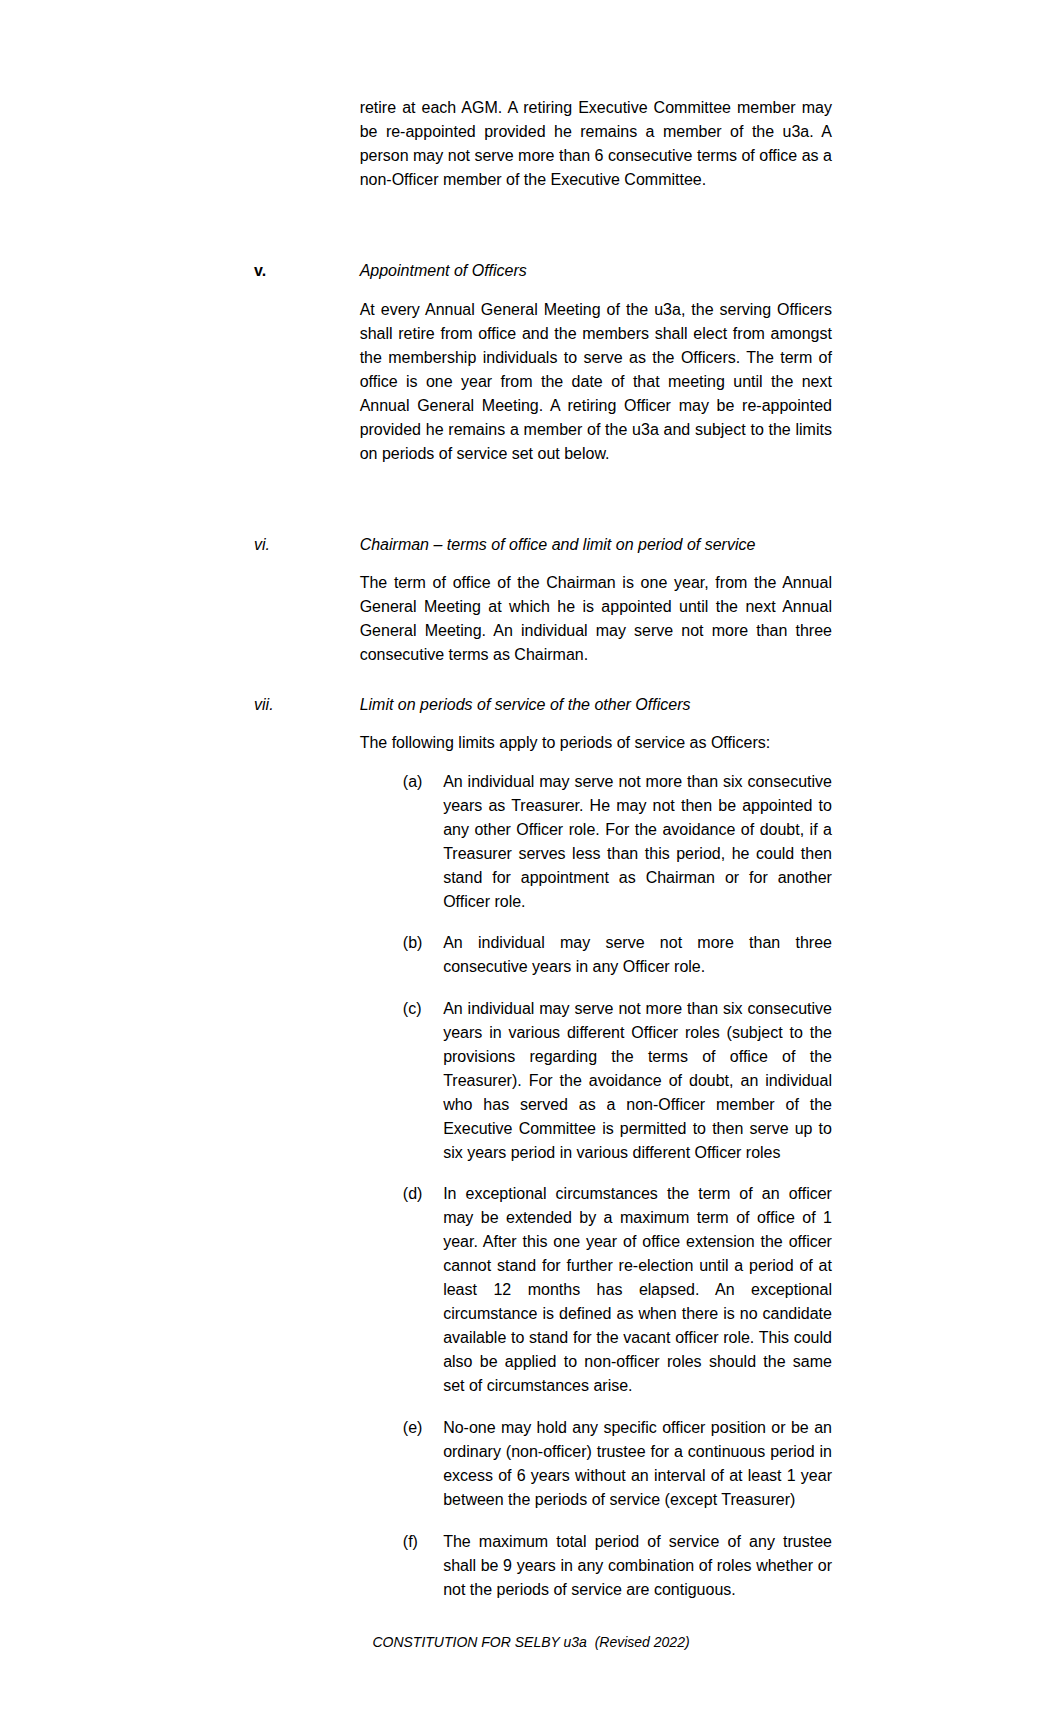retire at each AGM. A retiring Executive Committee member may be re-appointed provided he remains a member of the u3a. A person may not serve more than 6 consecutive terms of office as a non-Officer member of the Executive Committee.
v.
Appointment of Officers
At every Annual General Meeting of the u3a, the serving Officers shall retire from office and the members shall elect from amongst the membership individuals to serve as the Officers. The term of office is one year from the date of that meeting until the next Annual General Meeting. A retiring Officer may be re-appointed provided he remains a member of the u3a and subject to the limits on periods of service set out below.
vi.
Chairman – terms of office and limit on period of service
The term of office of the Chairman is one year, from the Annual General Meeting at which he is appointed until the next Annual General Meeting. An individual may serve not more than three consecutive terms as Chairman.
vii.
Limit on periods of service of the other Officers
The following limits apply to periods of service as Officers:
(a) An individual may serve not more than six consecutive years as Treasurer. He may not then be appointed to any other Officer role. For the avoidance of doubt, if a Treasurer serves less than this period, he could then stand for appointment as Chairman or for another Officer role.
(b) An individual may serve not more than three consecutive years in any Officer role.
(c) An individual may serve not more than six consecutive years in various different Officer roles (subject to the provisions regarding the terms of office of the Treasurer). For the avoidance of doubt, an individual who has served as a non-Officer member of the Executive Committee is permitted to then serve up to six years period in various different Officer roles
(d) In exceptional circumstances the term of an officer may be extended by a maximum term of office of 1 year. After this one year of office extension the officer cannot stand for further re-election until a period of at least 12 months has elapsed. An exceptional circumstance is defined as when there is no candidate available to stand for the vacant officer role. This could also be applied to non-officer roles should the same set of circumstances arise.
(e) No-one may hold any specific officer position or be an ordinary (non-officer) trustee for a continuous period in excess of 6 years without an interval of at least 1 year between the periods of service (except Treasurer)
(f) The maximum total period of service of any trustee shall be 9 years in any combination of roles whether or not the periods of service are contiguous.
CONSTITUTION FOR SELBY u3a (Revised 2022)